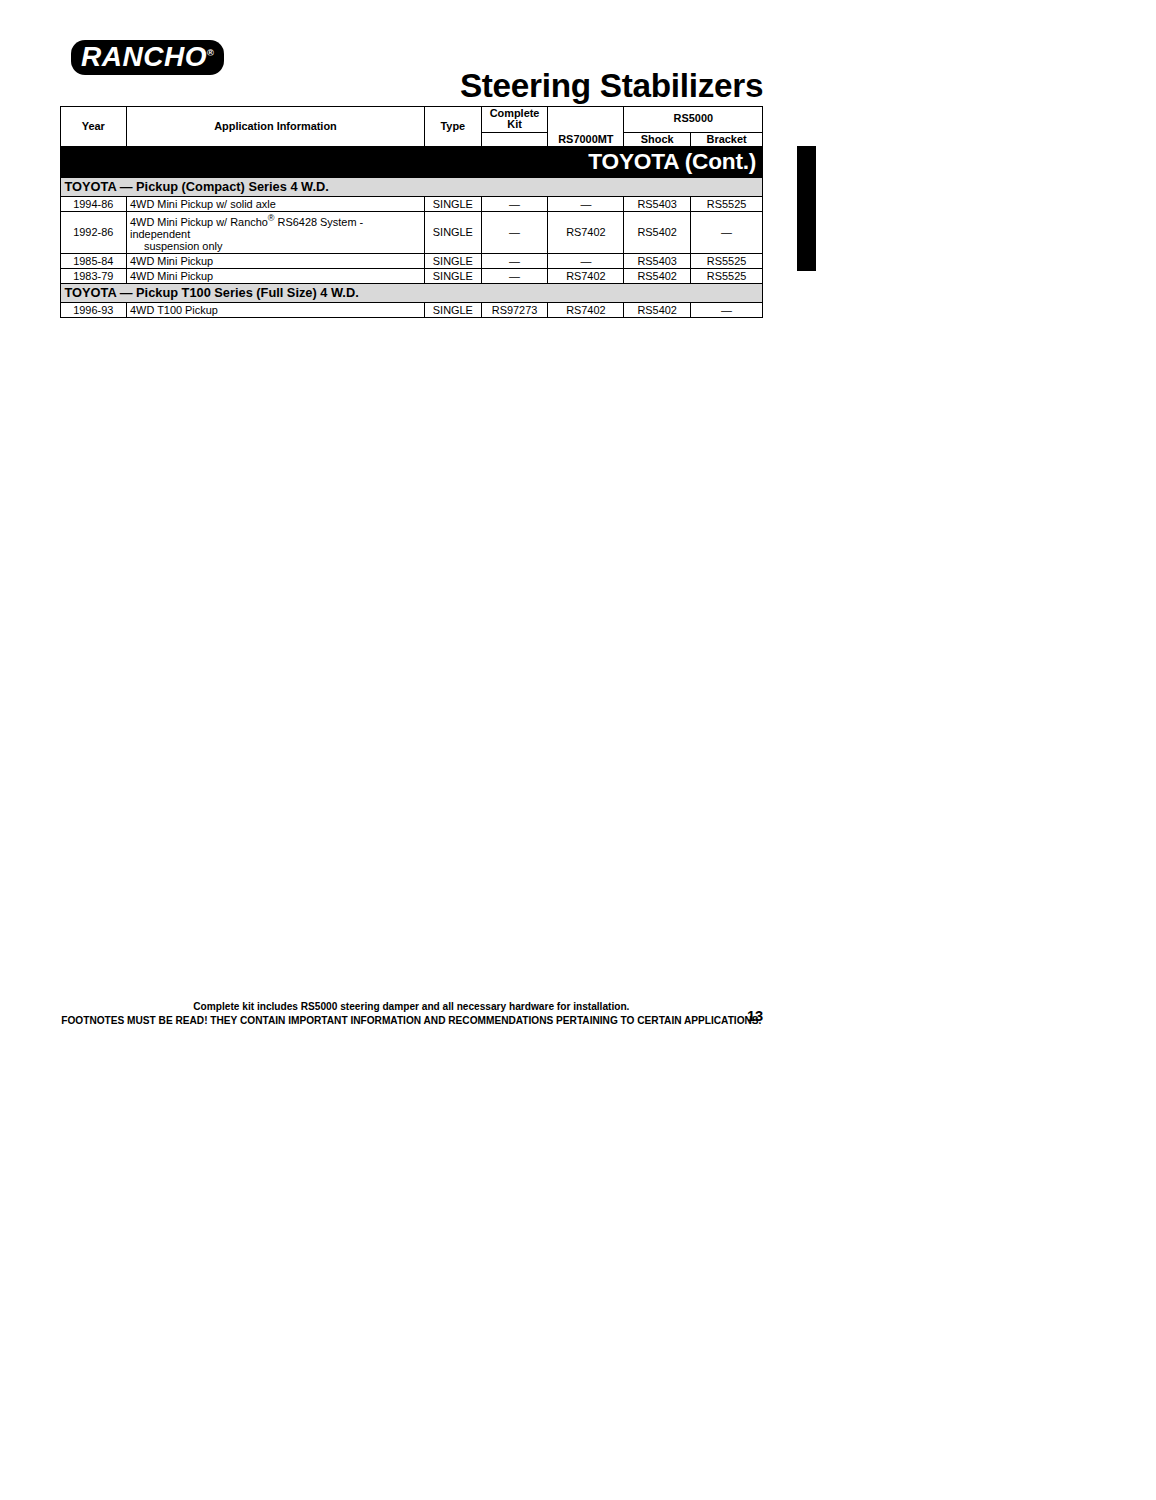RANCHO®
Steering Stabilizers
| Year | Application Information | Type | Complete Kit | RS7000MT | RS5000 |
| --- | --- | --- | --- | --- | --- |
| | Shock | Bracket |
| TOYOTA (Cont.) |
| TOYOTA — Pickup (Compact) Series 4 W.D. |
| 1994-86 | 4WD Mini Pickup w/ solid axle | SINGLE | — | — | RS5403 | RS5525 |
| 1992-86 | 4WD Mini Pickup w/ Rancho ® RS6428 System - independent suspension only | SINGLE | — | RS7402 | RS5402 | — |
| 1985-84 | 4WD Mini Pickup | SINGLE | — | — | RS5403 | RS5525 |
| 1983-79 | 4WD Mini Pickup | SINGLE | — | RS7402 | RS5402 | RS5525 |
| TOYOTA — Pickup T100 Series (Full Size) 4 W.D. |
| 1996-93 | 4WD T100 Pickup | SINGLE | RS97273 | RS7402 | RS5402 | — |
Complete kit includes RS5000 steering damper and all necessary hardware for installation.
FOOTNOTES MUST BE READ! THEY CONTAIN IMPORTANT INFORMATION AND RECOMMENDATIONS PERTAINING TO CERTAIN APPLICATIONS. 13